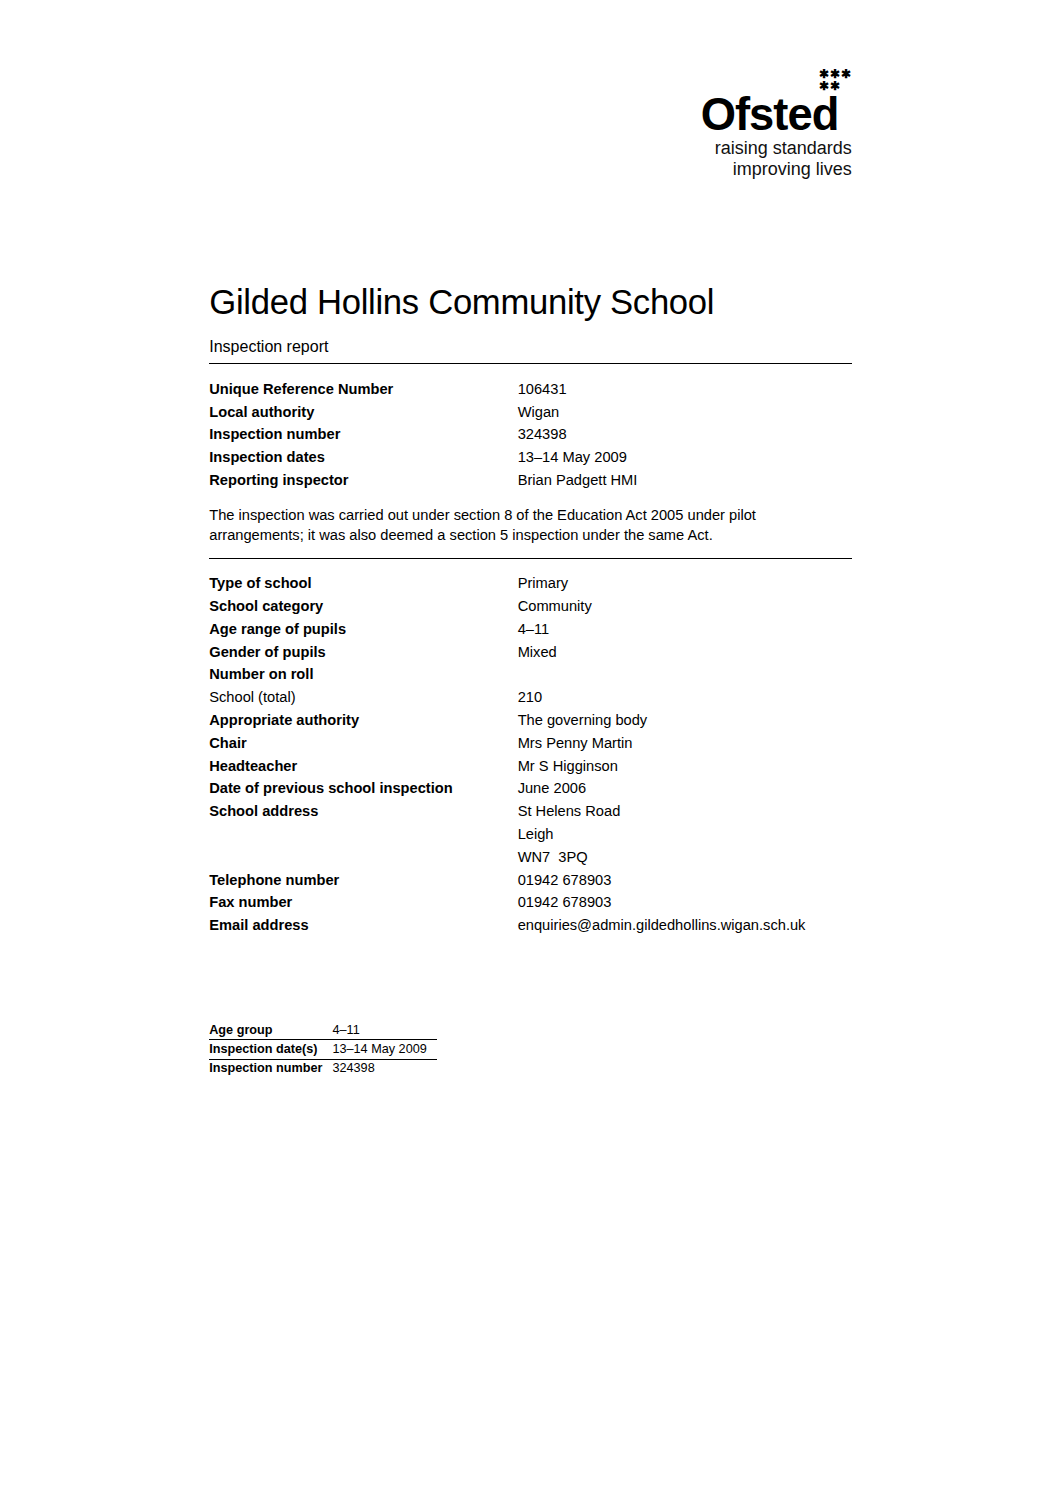✱✱✱
✱✱
Ofsted
raising standards
improving lives
Gilded Hollins Community School
Inspection report
| Unique Reference Number | 106431 |
| Local authority | Wigan |
| Inspection number | 324398 |
| Inspection dates | 13–14 May 2009 |
| Reporting inspector | Brian Padgett HMI |
The inspection was carried out under section 8 of the Education Act 2005 under pilot arrangements; it was also deemed a section 5 inspection under the same Act.
| Type of school | Primary |
| School category | Community |
| Age range of pupils | 4–11 |
| Gender of pupils | Mixed |
| Number on roll | |
| School (total) | 210 |
| Appropriate authority | The governing body |
| Chair | Mrs Penny Martin |
| Headteacher | Mr S Higginson |
| Date of previous school inspection | June 2006 |
| School address | St Helens Road |
| | Leigh |
| | WN7 3PQ |
| Telephone number | 01942 678903 |
| Fax number | 01942 678903 |
| Email address | enquiries@admin.gildedhollins.wigan.sch.uk |
| Age group | 4–11 |
| Inspection date(s) | 13–14 May 2009 |
| Inspection number | 324398 |